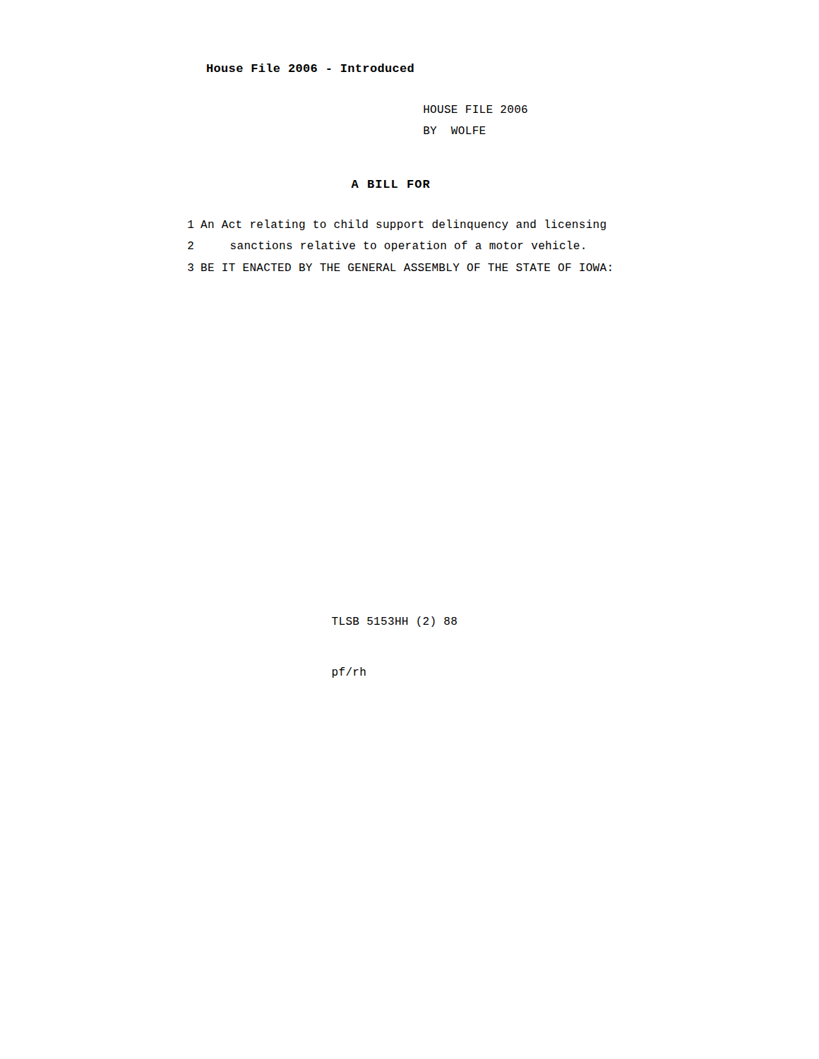House File 2006 - Introduced
HOUSE FILE 2006 BY WOLFE
A BILL FOR
1 An Act relating to child support delinquency and licensing
2 sanctions relative to operation of a motor vehicle.
3 BE IT ENACTED BY THE GENERAL ASSEMBLY OF THE STATE OF IOWA:
TLSB 5153HH (2) 88
pf/rh